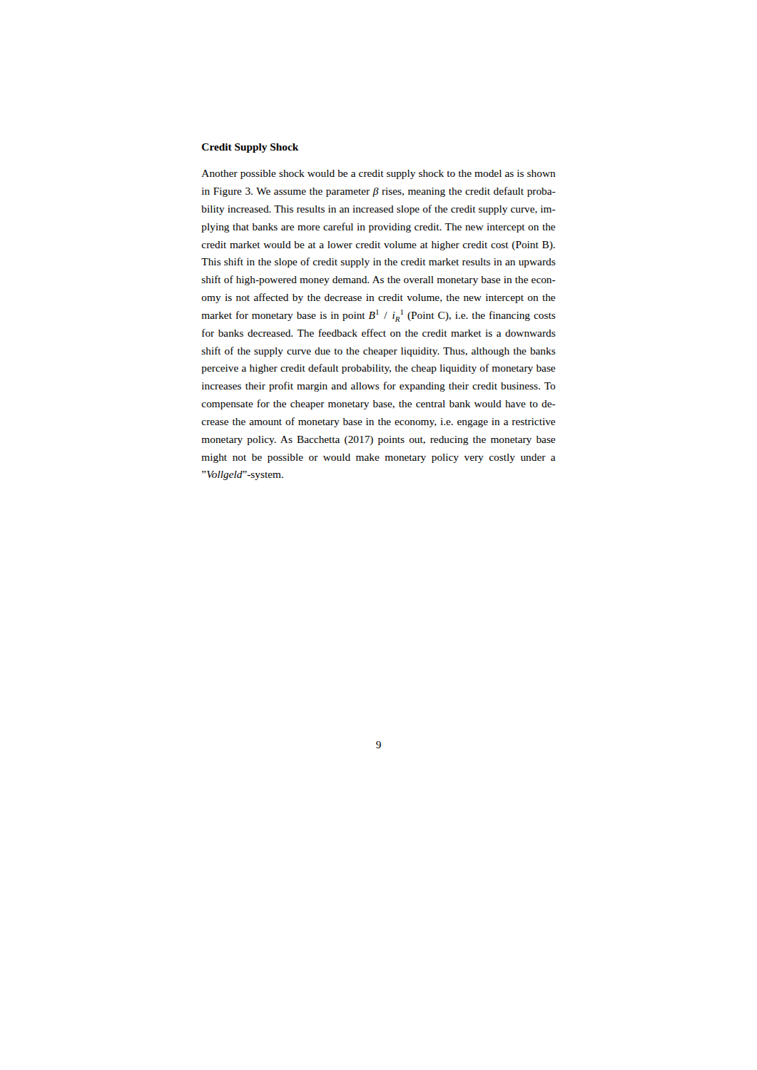Credit Supply Shock
Another possible shock would be a credit supply shock to the model as is shown in Figure 3. We assume the parameter β rises, meaning the credit default probability increased. This results in an increased slope of the credit supply curve, implying that banks are more careful in providing credit. The new intercept on the credit market would be at a lower credit volume at higher credit cost (Point B). This shift in the slope of credit supply in the credit market results in an upwards shift of high-powered money demand. As the overall monetary base in the economy is not affected by the decrease in credit volume, the new intercept on the market for monetary base is in point B1 / iR1 (Point C), i.e. the financing costs for banks decreased. The feedback effect on the credit market is a downwards shift of the supply curve due to the cheaper liquidity. Thus, although the banks perceive a higher credit default probability, the cheap liquidity of monetary base increases their profit margin and allows for expanding their credit business. To compensate for the cheaper monetary base, the central bank would have to decrease the amount of monetary base in the economy, i.e. engage in a restrictive monetary policy. As Bacchetta (2017) points out, reducing the monetary base might not be possible or would make monetary policy very costly under a ”Vollgeld”-system.
9